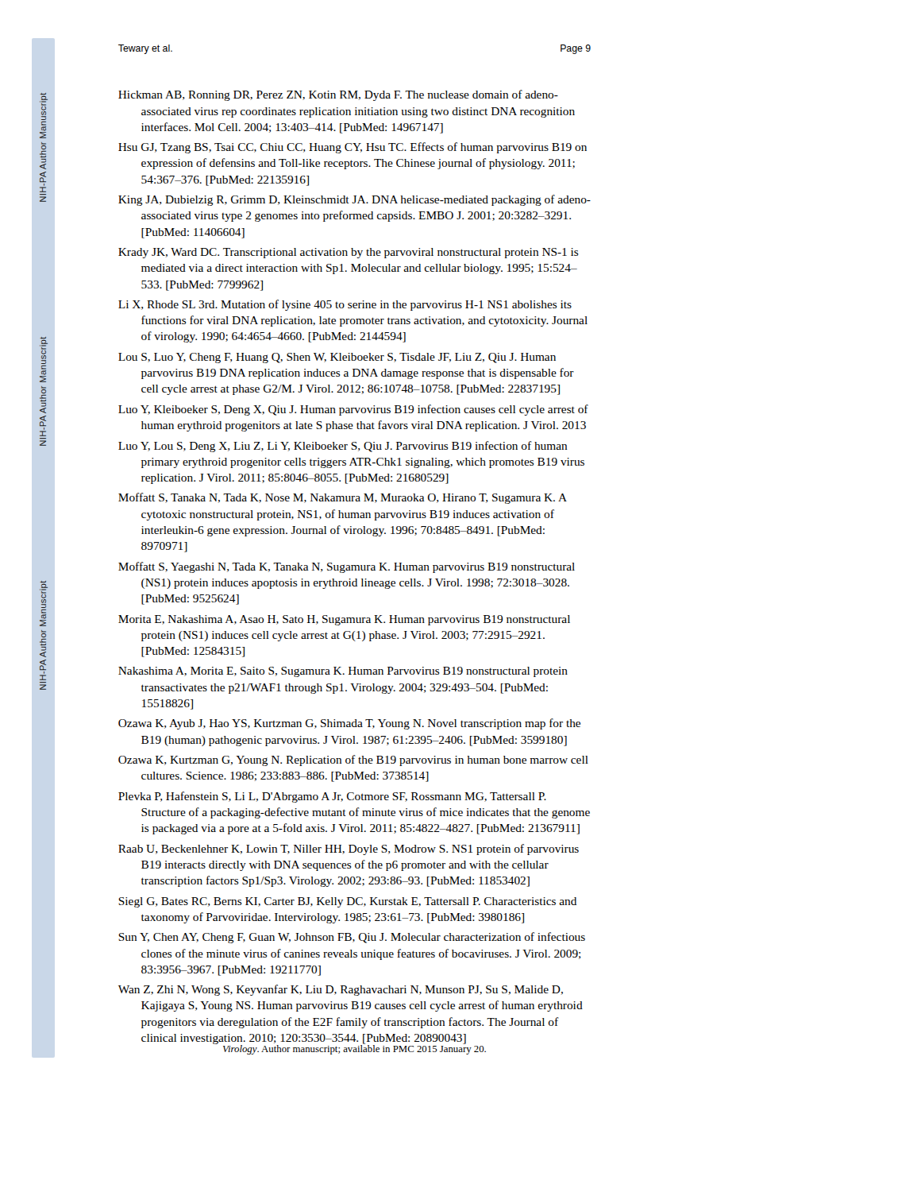NIH-PA Author Manuscript NIH-PA Author Manuscript NIH-PA Author Manuscript
Tewary et al. Page 9
Hickman AB, Ronning DR, Perez ZN, Kotin RM, Dyda F. The nuclease domain of adeno-associated virus rep coordinates replication initiation using two distinct DNA recognition interfaces. Mol Cell. 2004; 13:403–414. [PubMed: 14967147]
Hsu GJ, Tzang BS, Tsai CC, Chiu CC, Huang CY, Hsu TC. Effects of human parvovirus B19 on expression of defensins and Toll-like receptors. The Chinese journal of physiology. 2011; 54:367–376. [PubMed: 22135916]
King JA, Dubielzig R, Grimm D, Kleinschmidt JA. DNA helicase-mediated packaging of adeno-associated virus type 2 genomes into preformed capsids. EMBO J. 2001; 20:3282–3291. [PubMed: 11406604]
Krady JK, Ward DC. Transcriptional activation by the parvoviral nonstructural protein NS-1 is mediated via a direct interaction with Sp1. Molecular and cellular biology. 1995; 15:524–533. [PubMed: 7799962]
Li X, Rhode SL 3rd. Mutation of lysine 405 to serine in the parvovirus H-1 NS1 abolishes its functions for viral DNA replication, late promoter trans activation, and cytotoxicity. Journal of virology. 1990; 64:4654–4660. [PubMed: 2144594]
Lou S, Luo Y, Cheng F, Huang Q, Shen W, Kleiboeker S, Tisdale JF, Liu Z, Qiu J. Human parvovirus B19 DNA replication induces a DNA damage response that is dispensable for cell cycle arrest at phase G2/M. J Virol. 2012; 86:10748–10758. [PubMed: 22837195]
Luo Y, Kleiboeker S, Deng X, Qiu J. Human parvovirus B19 infection causes cell cycle arrest of human erythroid progenitors at late S phase that favors viral DNA replication. J Virol. 2013
Luo Y, Lou S, Deng X, Liu Z, Li Y, Kleiboeker S, Qiu J. Parvovirus B19 infection of human primary erythroid progenitor cells triggers ATR-Chk1 signaling, which promotes B19 virus replication. J Virol. 2011; 85:8046–8055. [PubMed: 21680529]
Moffatt S, Tanaka N, Tada K, Nose M, Nakamura M, Muraoka O, Hirano T, Sugamura K. A cytotoxic nonstructural protein, NS1, of human parvovirus B19 induces activation of interleukin-6 gene expression. Journal of virology. 1996; 70:8485–8491. [PubMed: 8970971]
Moffatt S, Yaegashi N, Tada K, Tanaka N, Sugamura K. Human parvovirus B19 nonstructural (NS1) protein induces apoptosis in erythroid lineage cells. J Virol. 1998; 72:3018–3028. [PubMed: 9525624]
Morita E, Nakashima A, Asao H, Sato H, Sugamura K. Human parvovirus B19 nonstructural protein (NS1) induces cell cycle arrest at G(1) phase. J Virol. 2003; 77:2915–2921. [PubMed: 12584315]
Nakashima A, Morita E, Saito S, Sugamura K. Human Parvovirus B19 nonstructural protein transactivates the p21/WAF1 through Sp1. Virology. 2004; 329:493–504. [PubMed: 15518826]
Ozawa K, Ayub J, Hao YS, Kurtzman G, Shimada T, Young N. Novel transcription map for the B19 (human) pathogenic parvovirus. J Virol. 1987; 61:2395–2406. [PubMed: 3599180]
Ozawa K, Kurtzman G, Young N. Replication of the B19 parvovirus in human bone marrow cell cultures. Science. 1986; 233:883–886. [PubMed: 3738514]
Plevka P, Hafenstein S, Li L, D'Abrgamo A Jr, Cotmore SF, Rossmann MG, Tattersall P. Structure of a packaging-defective mutant of minute virus of mice indicates that the genome is packaged via a pore at a 5-fold axis. J Virol. 2011; 85:4822–4827. [PubMed: 21367911]
Raab U, Beckenlehner K, Lowin T, Niller HH, Doyle S, Modrow S. NS1 protein of parvovirus B19 interacts directly with DNA sequences of the p6 promoter and with the cellular transcription factors Sp1/Sp3. Virology. 2002; 293:86–93. [PubMed: 11853402]
Siegl G, Bates RC, Berns KI, Carter BJ, Kelly DC, Kurstak E, Tattersall P. Characteristics and taxonomy of Parvoviridae. Intervirology. 1985; 23:61–73. [PubMed: 3980186]
Sun Y, Chen AY, Cheng F, Guan W, Johnson FB, Qiu J. Molecular characterization of infectious clones of the minute virus of canines reveals unique features of bocaviruses. J Virol. 2009; 83:3956–3967. [PubMed: 19211770]
Wan Z, Zhi N, Wong S, Keyvanfar K, Liu D, Raghavachari N, Munson PJ, Su S, Malide D, Kajigaya S, Young NS. Human parvovirus B19 causes cell cycle arrest of human erythroid progenitors via deregulation of the E2F family of transcription factors. The Journal of clinical investigation. 2010; 120:3530–3544. [PubMed: 20890043]
Virology. Author manuscript; available in PMC 2015 January 20.